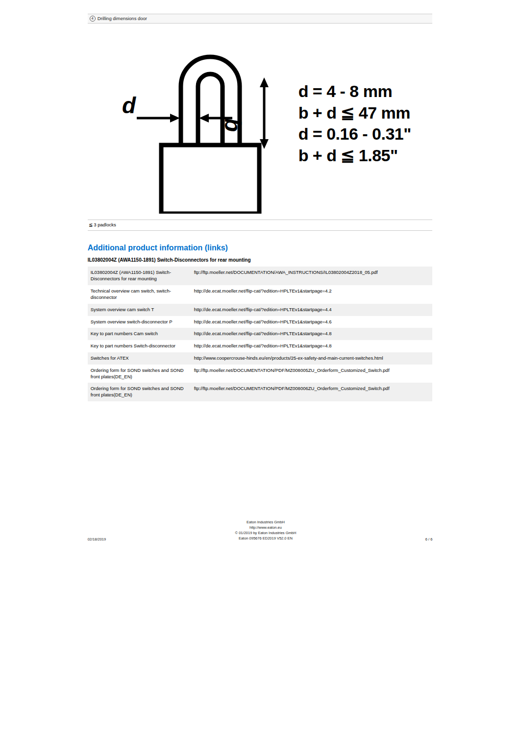4 Drilling dimensions door
d b
d = 4 - 8 mm
b + d ≦ 47 mm
d = 0.16 - 0.31"
b + d ≦ 1.85"
≦ 3 padlocks
Additional product information (links)
IL03802004Z (AWA1150-1891) Switch-Disconnectors for rear mounting
| IL03802004Z (AWA1150-1891) Switch-Disconnectors for rear mounting | ftp://ftp.moeller.net/DOCUMENTATION/AWA_INSTRUCTIONS/IL03802004Z2018_05.pdf |
| Technical overview cam switch, switch-disconnector | http://de.ecat.moeller.net/flip-cat/?edition=HPLTEv1&startpage=4.2 |
| System overview cam switch T | http://de.ecat.moeller.net/flip-cat/?edition=HPLTEv1&startpage=4.4 |
| System overview switch-disconnector P | http://de.ecat.moeller.net/flip-cat/?edition=HPLTEv1&startpage=4.6 |
| Key to part numbers Cam switch | http://de.ecat.moeller.net/flip-cat/?edition=HPLTEv1&startpage=4.8 |
| Key to part numbers Switch-disconnector | http://de.ecat.moeller.net/flip-cat/?edition=HPLTEv1&startpage=4.8 |
| Switches for ATEX | http://www.coopercrouse-hinds.eu/en/products/25-ex-safety-and-main-current-switches.html |
| Ordering form for SOND switches and SOND front plates(DE_EN) | ftp://ftp.moeller.net/DOCUMENTATION/PDF/MZ008005ZU_Orderform_Customized_Switch.pdf |
| Ordering form for SOND switches and SOND front plates(DE_EN) | ftp://ftp.moeller.net/DOCUMENTATION/PDF/MZ008006ZU_Orderform_Customized_Switch.pdf |
02/18/2019
Eaton Industries GmbH
http://www.eaton.eu
© 01/2019 by Eaton Industries GmbH
Eaton 095676 ED2019 V52.0 EN
6 / 6